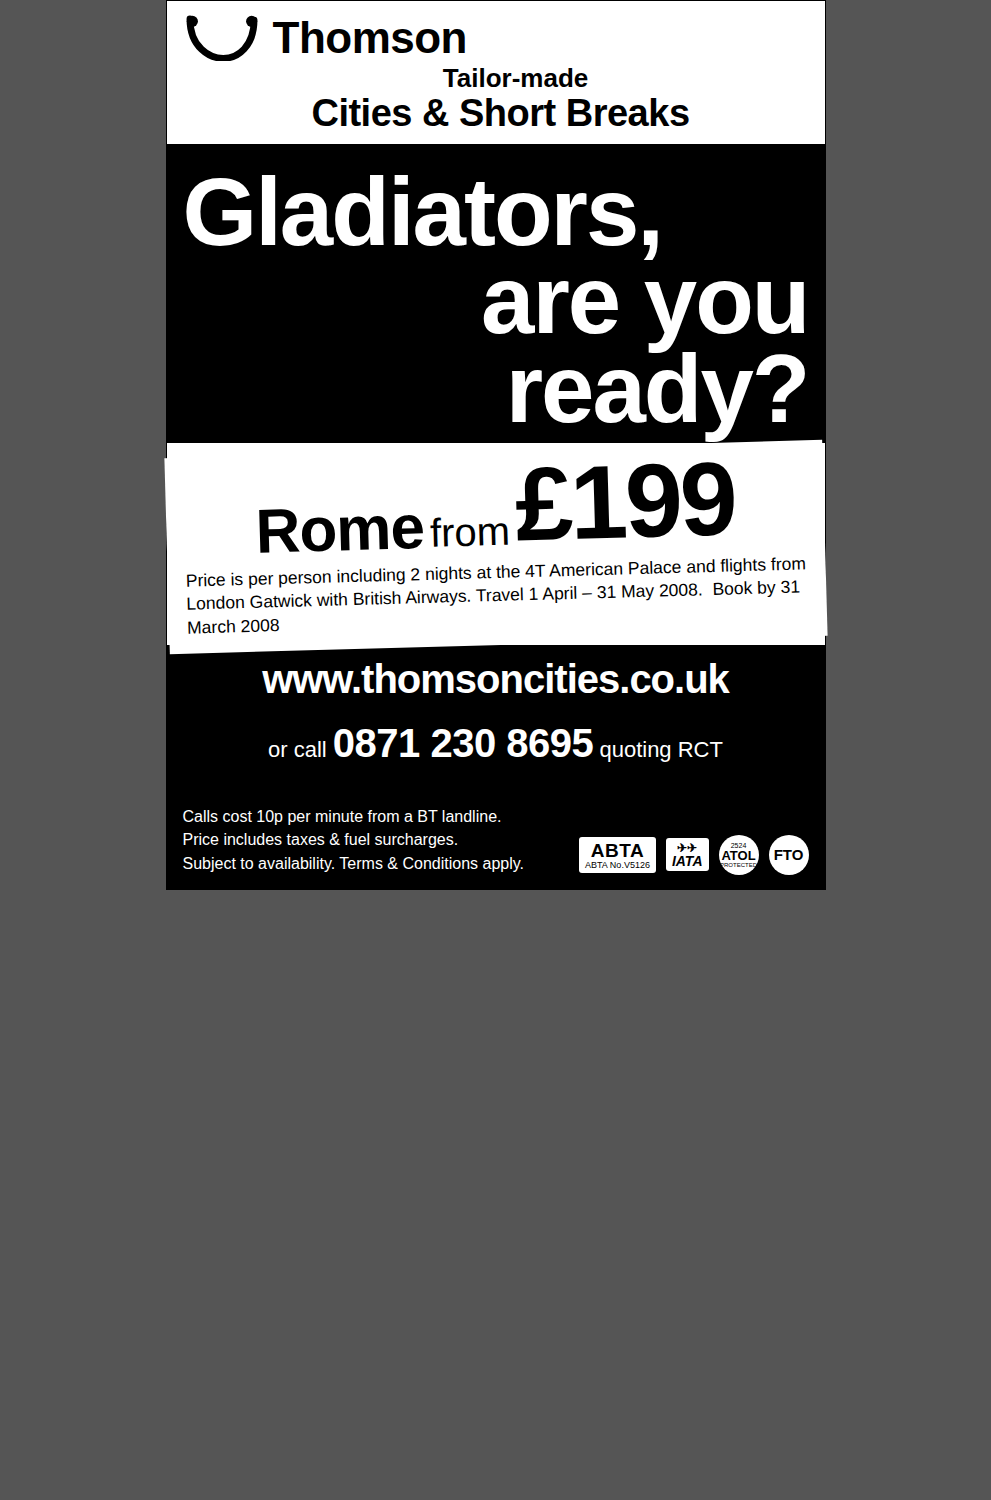Thomson
Tailor-made
Cities & Short Breaks
Gladiators, are you ready?
Rome from £199
Price is per person including 2 nights at the 4T American Palace and flights from London Gatwick with British Airways. Travel 1 April – 31 May 2008. Book by 31 March 2008
www.thomsoncities.co.uk
or call 0871 230 8695 quoting RCT
Calls cost 10p per minute from a BT landline.
Price includes taxes & fuel surcharges.
Subject to availability. Terms & Conditions apply.
ABTA ABTA No.V5126
✈✈ IATA
2524 ATOL PROTECTED
FTO